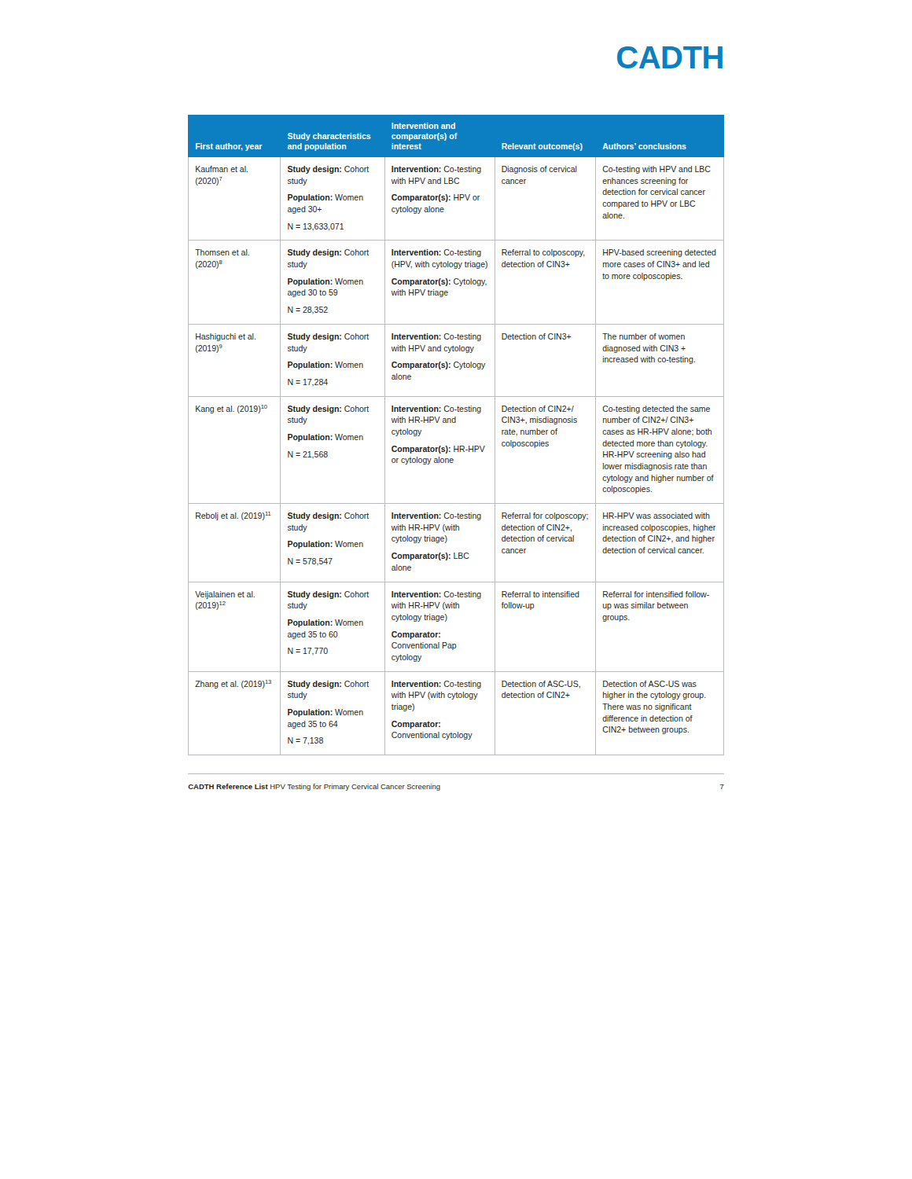CADTH
| First author, year | Study characteristics and population | Intervention and comparator(s) of interest | Relevant outcome(s) | Authors’ conclusions |
| --- | --- | --- | --- | --- |
| Kaufman et al. (2020) 7 | Study design: Cohort study Population: Women aged 30+ N = 13,633,071 | Intervention: Co-testing with HPV and LBC Comparator(s): HPV or cytology alone | Diagnosis of cervical cancer | Co-testing with HPV and LBC enhances screening for detection for cervical cancer compared to HPV or LBC alone. |
| Thomsen et al. (2020) 8 | Study design: Cohort study Population: Women aged 30 to 59 N = 28,352 | Intervention: Co-testing (HPV, with cytology triage) Comparator(s): Cytology, with HPV triage | Referral to colposcopy, detection of CIN3+ | HPV-based screening detected more cases of CIN3+ and led to more colposcopies. |
| Hashiguchi et al. (2019) 9 | Study design: Cohort study Population: Women N = 17,284 | Intervention: Co-testing with HPV and cytology Comparator(s): Cytology alone | Detection of CIN3+ | The number of women diagnosed with CIN3 + increased with co-testing. |
| Kang et al. (2019) 10 | Study design: Cohort study Population: Women N = 21,568 | Intervention: Co-testing with HR-HPV and cytology Comparator(s): HR-HPV or cytology alone | Detection of CIN2+/ CIN3+, misdiagnosis rate, number of colposcopies | Co-testing detected the same number of CIN2+/ CIN3+ cases as HR-HPV alone; both detected more than cytology. HR-HPV screening also had lower misdiagnosis rate than cytology and higher number of colposcopies. |
| Rebolj et al. (2019) 11 | Study design: Cohort study Population: Women N = 578,547 | Intervention: Co-testing with HR-HPV (with cytology triage) Comparator(s): LBC alone | Referral for colposcopy; detection of CIN2+, detection of cervical cancer | HR-HPV was associated with increased colposcopies, higher detection of CIN2+, and higher detection of cervical cancer. |
| Veijalainen et al. (2019) 12 | Study design: Cohort study Population: Women aged 35 to 60 N = 17,770 | Intervention: Co-testing with HR-HPV (with cytology triage) Comparator: Conventional Pap cytology | Referral to intensified follow-up | Referral for intensified follow-up was similar between groups. |
| Zhang et al. (2019) 13 | Study design: Cohort study Population: Women aged 35 to 64 N = 7,138 | Intervention: Co-testing with HPV (with cytology triage) Comparator: Conventional cytology | Detection of ASC-US, detection of CIN2+ | Detection of ASC-US was higher in the cytology group. There was no significant difference in detection of CIN2+ between groups. |
CADTH Reference List HPV Testing for Primary Cervical Cancer Screening
7